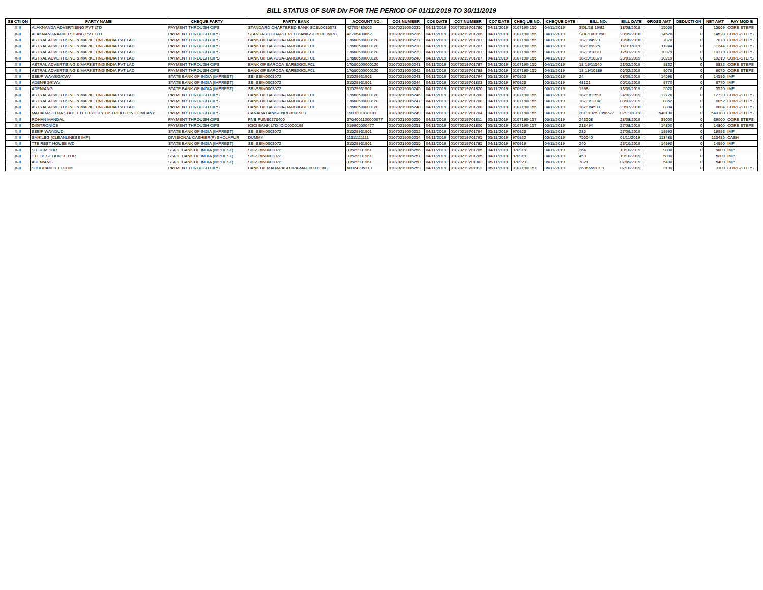BILL STATUS OF SUR Div FOR THE PERIOD OF 01/11/2019 TO 30/11/2019
| SE CTI ON | PARTY NAME | CHEQUE PARTY | PARTY BANK | ACCOUNT NO. | CO6 NUMBER | CO6 DATE | CO7 NUMBER | CO7 DATE | CHEQ UE NO. | CHEQUE DATE | BILL NO. | BILL DATE | GROSS AMT | DEDUCTI ON | NET AMT | PAY MOD E |
| --- | --- | --- | --- | --- | --- | --- | --- | --- | --- | --- | --- | --- | --- | --- | --- | --- |
| X-II | ALAKNANDA ADVERTISING PVT LTD | PAYMENT THROUGH CIPS | STANDARD CHARTERED BANK-SCBL0036078 | 42705480662 | 01070219005235 | 04/11/2019 | 01070219701786 | 04/11/2019 | 0107190 155 | 04/11/2019 | SOL/18-19/82 | 18/08/2018 | 15669 | 0 | 15669 | CORE-STEPS |
| X-II | ALAKNANDA ADVERTISING PVT LTD | PAYMENT THROUGH CIPS | STANDARD CHARTERED BANK-SCBL0036078 | 42705480662 | 01070219005236 | 04/11/2019 | 01070219701786 | 04/11/2019 | 0107190 155 | 04/11/2019 | SOL/18019/90 | 28/09/2018 | 14528 | 0 | 14528 | CORE-STEPS |
| X-II | ASTRAL ADVERTISING & MARKETING INDIA PVT LAD | PAYMENT THROUGH CIPS | BANK OF BARODA-BARB0GOLFCL | 17660500000120 | 01070219005237 | 04/11/2019 | 01070219701787 | 04/11/2019 | 0107190 155 | 04/11/2019 | 18-19/4923 | 10/08/2018 | 7870 | 0 | 7870 | CORE-STEPS |
| X-II | ASTRAL ADVERTISING & MARKETING INDIA PVT LAD | PAYMENT THROUGH CIPS | BANK OF BARODA-BARB0GOLFCL | 17660500000120 | 01070219005238 | 04/11/2019 | 01070219701787 | 04/11/2019 | 0107190 155 | 04/11/2019 | 18-19/9975 | 11/01/2019 | 11244 | 0 | 11244 | CORE-STEPS |
| X-II | ASTRAL ADVERTISING & MARKETING INDIA PVT LAD | PAYMENT THROUGH CIPS | BANK OF BARODA-BARB0GOLFCL | 17660500000120 | 01070219005239 | 04/11/2019 | 01070219701787 | 04/11/2019 | 0107190 155 | 04/11/2019 | 18-19/10011 | 12/01/2019 | 10379 | 0 | 10379 | CORE-STEPS |
| X-II | ASTRAL ADVERTISING & MARKETING INDIA PVT LAD | PAYMENT THROUGH CIPS | BANK OF BARODA-BARB0GOLFCL | 17660500000120 | 01070219005240 | 04/11/2019 | 01070219701787 | 04/11/2019 | 0107190 155 | 04/11/2019 | 18-19/10370 | 23/01/2019 | 10219 | 0 | 10219 | CORE-STEPS |
| X-II | ASTRAL ADVERTISING & MARKETING INDIA PVT LAD | PAYMENT THROUGH CIPS | BANK OF BARODA-BARB0GOLFCL | 17660500000120 | 01070219005241 | 04/11/2019 | 01070219701787 | 04/11/2019 | 0107190 155 | 04/11/2019 | 18-19/11540 | 23/02/2019 | 9832 | 0 | 9832 | CORE-STEPS |
| X-II | ASTRAL ADVERTISING & MARKETING INDIA PVT LAD | PAYMENT THROUGH CIPS | BANK OF BARODA-BARB0GOLFCL | 17660500000120 | 01070219005242 | 04/11/2019 | 01070219701788 | 04/11/2019 | 0107190 155 | 04/11/2019 | 18-19/10889 | 06/02/2019 | 9076 | 0 | 9076 | CORE-STEPS |
| X-II | SSE/P WAY/BG/KWV | STATE BANK OF INDIA (IMPREST) | SBI-SBIN0003072 | 31529931961 | 01070219005243 | 04/11/2019 | 01070219701794 | 05/11/2019 | 970923 | 05/11/2019 | 24 | 08/09/2019 | 14596 | 0 | 14596 | IMP |
| X-II | ADEN/BG/KWV | STATE BANK OF INDIA (IMPREST) | SBI-SBIN0003072 | 31529931961 | 01070219005244 | 04/11/2019 | 01070219701803 | 05/11/2019 | 970923 | 05/11/2019 | 48121 | 05/10/2019 | 9770 | 0 | 9770 | IMP |
| X-II | ADEN/ANG | STATE BANK OF INDIA (IMPREST) | SBI-SBIN0003072 | 31529931961 | 01070219005245 | 04/11/2019 | 01070219701820 | 06/11/2019 | 970927 | 06/11/2019 | 1998 | 13/09/2019 | 5520 | 0 | 5520 | IMP |
| X-II | ASTRAL ADVERTISING & MARKETING INDIA PVT LAD | PAYMENT THROUGH CIPS | BANK OF BARODA-BARB0GOLFCL | 17660500000120 | 01070219005246 | 04/11/2019 | 01070219701788 | 04/11/2019 | 0107190 155 | 04/11/2019 | 18-19/11591 | 24/02/2019 | 12720 | 0 | 12720 | CORE-STEPS |
| X-II | ASTRAL ADVERTISING & MARKETING INDIA PVT LAD | PAYMENT THROUGH CIPS | BANK OF BARODA-BARB0GOLFCL | 17660500000120 | 01070219005247 | 04/11/2019 | 01070219701788 | 04/11/2019 | 0107190 155 | 04/11/2019 | 18-19/12041 | 08/03/2019 | 8852 | 0 | 8852 | CORE-STEPS |
| X-II | ASTRAL ADVERTISING & MARKETING INDIA PVT LAD | PAYMENT THROUGH CIPS | BANK OF BARODA-BARB0GOLFCL | 17660500000120 | 01070219005248 | 04/11/2019 | 01070219701788 | 04/11/2019 | 0107190 155 | 04/11/2019 | 18-19/4530 | 29/07/2018 | 8804 | 0 | 8804 | CORE-STEPS |
| X-II | MAHARASHTRA STATE ELECTRICITY DISTRIBUTION COMPANY | PAYMENT THROUGH CIPS | CANARA BANK-CNRB0001903 | 1903201010183 | 01070219005249 | 04/11/2019 | 01070219701784 | 04/11/2019 | 0107190 155 | 04/11/2019 | 201910253 056677 | 02/11/2019 | 540180 | 0 | 540180 | CORE-STEPS |
| X-II | ROHAN MANDAL | PAYMENT THROUGH CIPS | PNB-PUNB0376400 | 3764001100000077 | 01070219005250 | 04/11/2019 | 01070219701811 | 05/11/2019 | 0107190 157 | 06/11/2019 | 243268 | 28/08/2019 | 39000 | 0 | 39000 | CORE-STEPS |
| X-II | DIGITRONICS | PAYMENT THROUGH CIPS | ICICI BANK LTD-ICIC0000199 | 019905500477 | 01070219005251 | 04/11/2019 | 01070219701806 | 05/11/2019 | 0107190 157 | 06/11/2019 | 213494 | 27/08/2019 | 14800 | 0 | 14800 | CORE-STEPS |
| X-II | SSE/P WAY/DUD | STATE BANK OF INDIA (IMPREST) | SBI-SBIN0003072 | 31529931961 | 01070219005252 | 04/11/2019 | 01070219701794 | 05/11/2019 | 970923 | 05/11/2019 | 286 | 27/09/2019 | 19993 | 0 | 19993 | IMP |
| X-II | SM/KLBG (CLEANLINESS IMP) | DIVISIONAL CASHIER(P) SHOLAPUR | DUMMY- | 11111111111 | 01070219005254 | 04/11/2019 | 01070219701795 | 05/11/2019 | 970922 | 05/11/2019 | 756540 | 01/11/2019 | 113486 | 0 | 113486 | CASH |
| X-II | TTE REST HOUSE WD | STATE BANK OF INDIA (IMPREST) | SBI-SBIN0003072 | 31529931961 | 01070219005255 | 04/11/2019 | 01070219701785 | 04/11/2019 | 970919 | 04/11/2019 | 246 | 23/10/2019 | 14990 | 0 | 14990 | IMP |
| X-II | SR.DCM.SUR | STATE BANK OF INDIA (IMPREST) | SBI-SBIN0003072 | 31529931961 | 01070219005256 | 04/11/2019 | 01070219701785 | 04/11/2019 | 970919 | 04/11/2019 | 264 | 19/10/2019 | 9800 | 0 | 9800 | IMP |
| X-II | TTE REST HOUSE LUR | STATE BANK OF INDIA (IMPREST) | SBI-SBIN0003072 | 31529931961 | 01070219005257 | 04/11/2019 | 01070219701785 | 04/11/2019 | 970919 | 04/11/2019 | 453 | 19/10/2019 | 5000 | 0 | 5000 | IMP |
| X-II | ADEN/ANG | STATE BANK OF INDIA (IMPREST) | SBI-SBIN0003072 | 31529931961 | 01070219005258 | 04/11/2019 | 01070219701803 | 05/11/2019 | 970923 | 05/11/2019 | 7821 | 07/09/2019 | 5400 | 0 | 5400 | IMP |
| X-II | SHUBHAM TELECOM | PAYMENT THROUGH CIPS | BANK OF MAHARASHTRA-MAHB0001368 | 60024205313 | 01070219005259 | 04/11/2019 | 01070219701812 | 05/11/2019 | 0107190 157 | 06/11/2019 | 268666/201 9 | 07/10/2019 | 3100 | 0 | 3100 | CORE-STEPS |